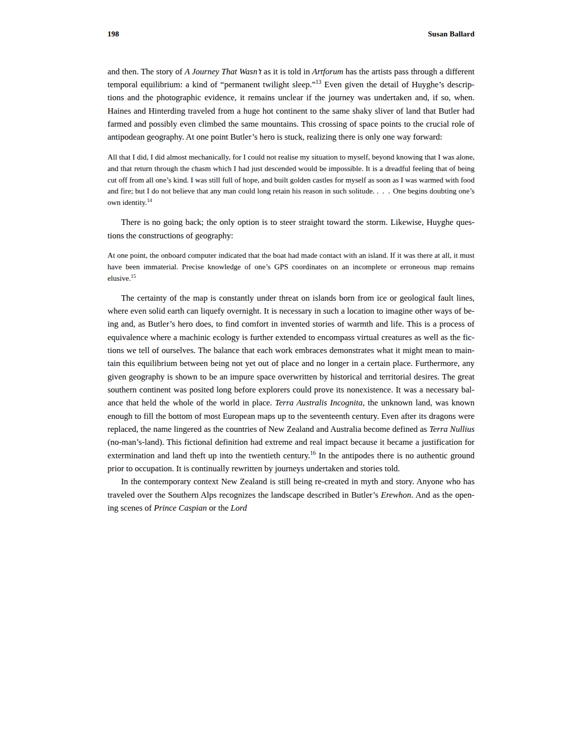198 Susan Ballard
and then. The story of A Journey That Wasn’t as it is told in Artforum has the artists pass through a different temporal equilibrium: a kind of “permanent twilight sleep.”13 Even given the detail of Huyghe’s descriptions and the photographic evidence, it remains unclear if the journey was undertaken and, if so, when. Haines and Hinterding traveled from a huge hot continent to the same shaky sliver of land that Butler had farmed and possibly even climbed the same mountains. This crossing of space points to the crucial role of antipodean geography. At one point Butler’s hero is stuck, realizing there is only one way forward:
All that I did, I did almost mechanically, for I could not realise my situation to myself, beyond knowing that I was alone, and that return through the chasm which I had just descended would be impossible. It is a dreadful feeling that of being cut off from all one’s kind. I was still full of hope, and built golden castles for myself as soon as I was warmed with food and fire; but I do not believe that any man could long retain his reason in such solitude. . . . One begins doubting one’s own identity.14
There is no going back; the only option is to steer straight toward the storm. Likewise, Huyghe questions the constructions of geography:
At one point, the onboard computer indicated that the boat had made contact with an island. If it was there at all, it must have been immaterial. Precise knowledge of one’s GPS coordinates on an incomplete or erroneous map remains elusive.15
The certainty of the map is constantly under threat on islands born from ice or geological fault lines, where even solid earth can liquefy overnight. It is necessary in such a location to imagine other ways of being and, as Butler’s hero does, to find comfort in invented stories of warmth and life. This is a process of equivalence where a machinic ecology is further extended to encompass virtual creatures as well as the fictions we tell of ourselves. The balance that each work embraces demonstrates what it might mean to maintain this equilibrium between being not yet out of place and no longer in a certain place. Furthermore, any given geography is shown to be an impure space overwritten by historical and territorial desires. The great southern continent was posited long before explorers could prove its nonexistence. It was a necessary balance that held the whole of the world in place. Terra Australis Incognita, the unknown land, was known enough to fill the bottom of most European maps up to the seventeenth century. Even after its dragons were replaced, the name lingered as the countries of New Zealand and Australia become defined as Terra Nullius (no-man’s-land). This fictional definition had extreme and real impact because it became a justification for extermination and land theft up into the twentieth century.16 In the antipodes there is no authentic ground prior to occupation. It is continually rewritten by journeys undertaken and stories told.
In the contemporary context New Zealand is still being re-created in myth and story. Anyone who has traveled over the Southern Alps recognizes the landscape described in Butler’s Erewhon. And as the opening scenes of Prince Caspian or the Lord